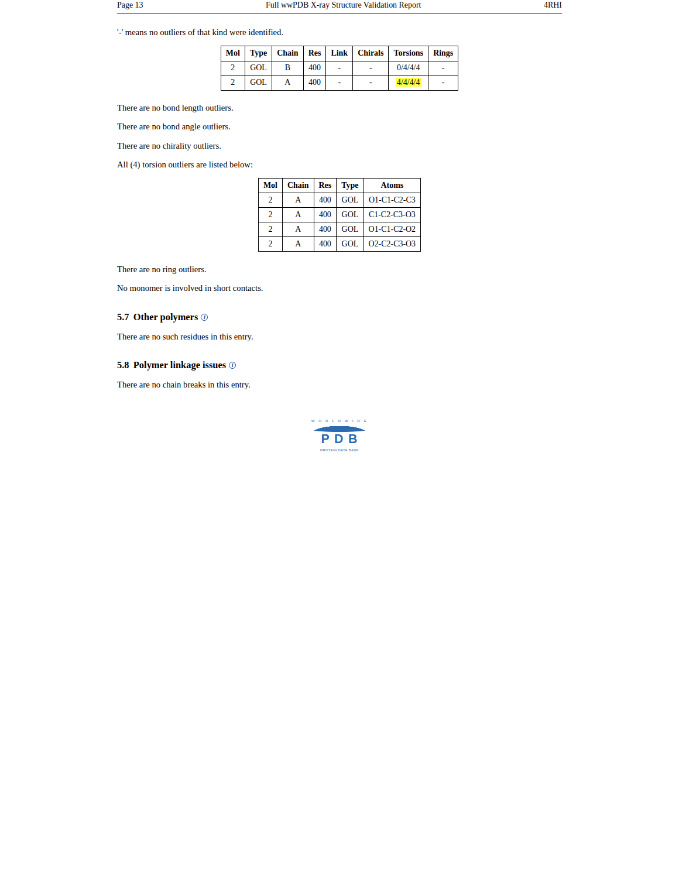Page 13
Full wwPDB X-ray Structure Validation Report
4RHI
'-' means no outliers of that kind were identified.
| Mol | Type | Chain | Res | Link | Chirals | Torsions | Rings |
| --- | --- | --- | --- | --- | --- | --- | --- |
| 2 | GOL | B | 400 | - | - | 0/4/4/4 | - |
| 2 | GOL | A | 400 | - | - | 4/4/4/4 | - |
There are no bond length outliers.
There are no bond angle outliers.
There are no chirality outliers.
All (4) torsion outliers are listed below:
| Mol | Chain | Res | Type | Atoms |
| --- | --- | --- | --- | --- |
| 2 | A | 400 | GOL | O1-C1-C2-C3 |
| 2 | A | 400 | GOL | C1-C2-C3-O3 |
| 2 | A | 400 | GOL | O1-C1-C2-O2 |
| 2 | A | 400 | GOL | O2-C2-C3-O3 |
There are no ring outliers.
No monomer is involved in short contacts.
5.7 Other polymersi
There are no such residues in this entry.
5.8 Polymer linkage issuesi
There are no chain breaks in this entry.
W O R L D W I D E
P D B
PROTEIN DATA BANK